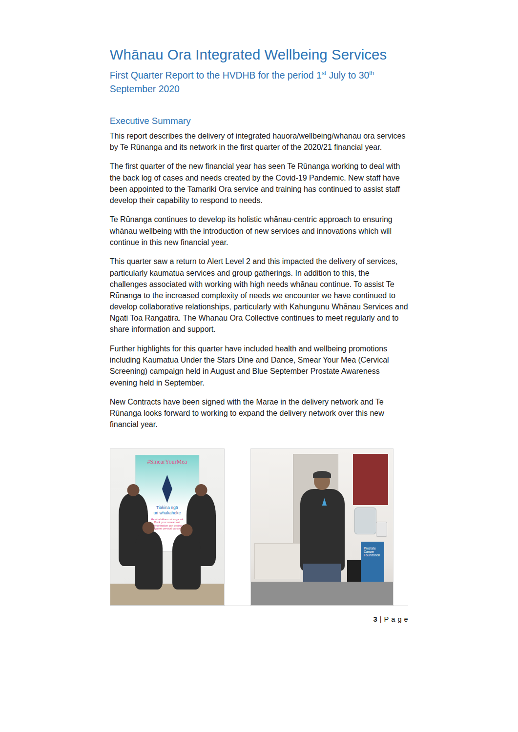Whānau Ora Integrated Wellbeing Services
First Quarter Report to the HVDHB for the period 1st July to 30th September 2020
Executive Summary
This report describes the delivery of integrated hauora/wellbeing/whānau ora services by Te Rūnanga and its network in the first quarter of the 2020/21 financial year.
The first quarter of the new financial year has seen Te Rūnanga working to deal with the back log of cases and needs created by the Covid-19 Pandemic. New staff have been appointed to the Tamariki Ora service and training has continued to assist staff develop their capability to respond to needs.
Te Rūnanga continues to develop its holistic whānau-centric approach to ensuring whānau wellbeing with the introduction of new services and innovations which will continue in this new financial year.
This quarter saw a return to Alert Level 2 and this impacted the delivery of services, particularly kaumatua services and group gatherings. In addition to this, the challenges associated with working with high needs whānau continue. To assist Te Rūnanga to the increased complexity of needs we encounter we have continued to develop collaborative relationships, particularly with Kahungunu Whānau Services and Ngāti Toa Rangatira. The Whānau Ora Collective continues to meet regularly and to share information and support.
Further highlights for this quarter have included health and wellbeing promotions including Kaumatua Under the Stars Dine and Dance, Smear Your Mea (Cervical Screening) campaign held in August and Blue September Prostate Awareness evening held in September.
New Contracts have been signed with the Marae in the delivery network and Te Rūnanga looks forward to working to expand the delivery network over this new financial year.
#SmearYourMea
Tiakina ngā
uri whakaheke
He uha kākano ai anga wā
Book your smear test
immunisation can protect
against cervical cancer
Prostate
Cancer
Foundation
3 | P a g e